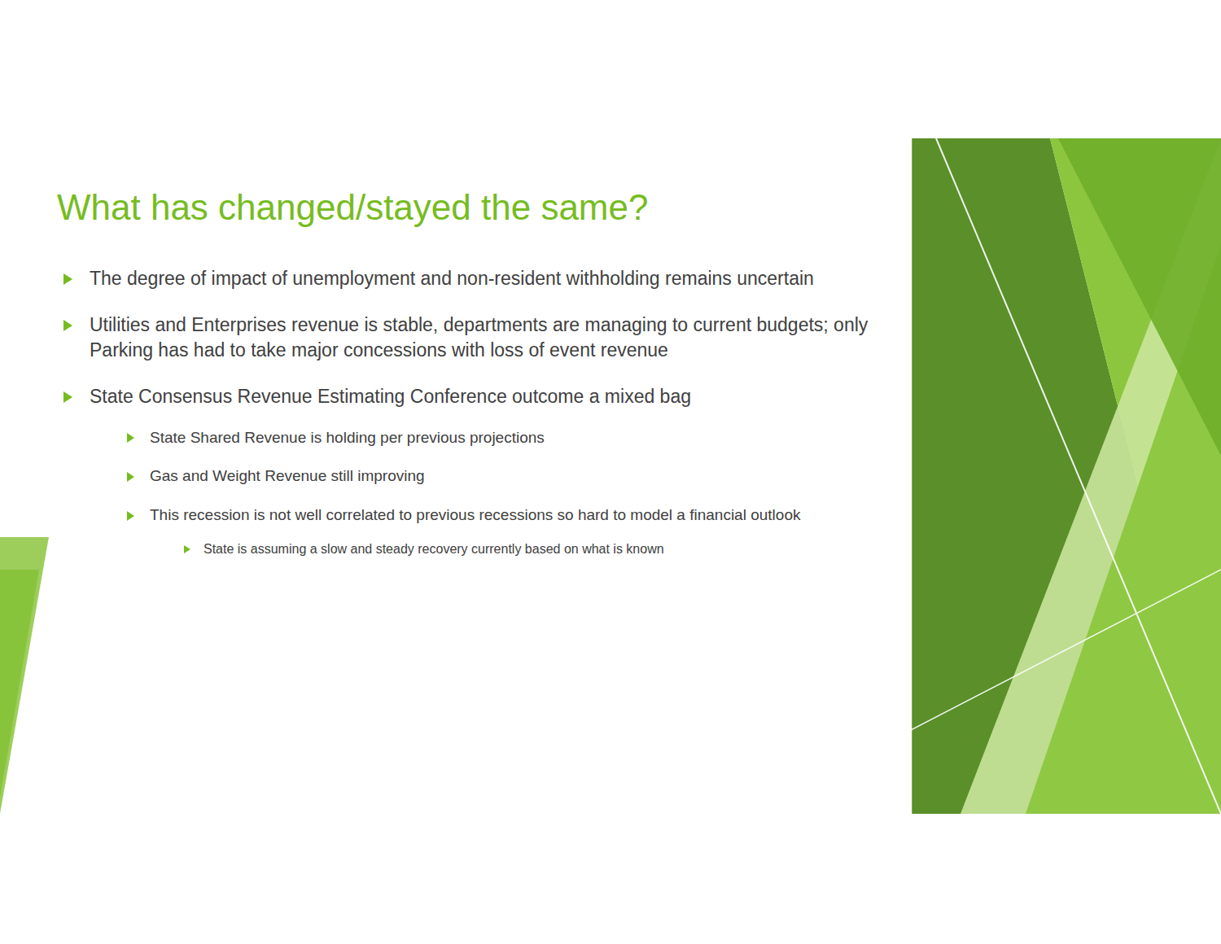What has changed/stayed the same?
The degree of impact of unemployment and non-resident withholding remains uncertain
Utilities and Enterprises revenue is stable, departments are managing to current budgets; only Parking has had to take major concessions with loss of event revenue
State Consensus Revenue Estimating Conference outcome a mixed bag
State Shared Revenue is holding per previous projections
Gas and Weight Revenue still improving
This recession is not well correlated to previous recessions so hard to model a financial outlook
State is assuming a slow and steady recovery currently based on what is known